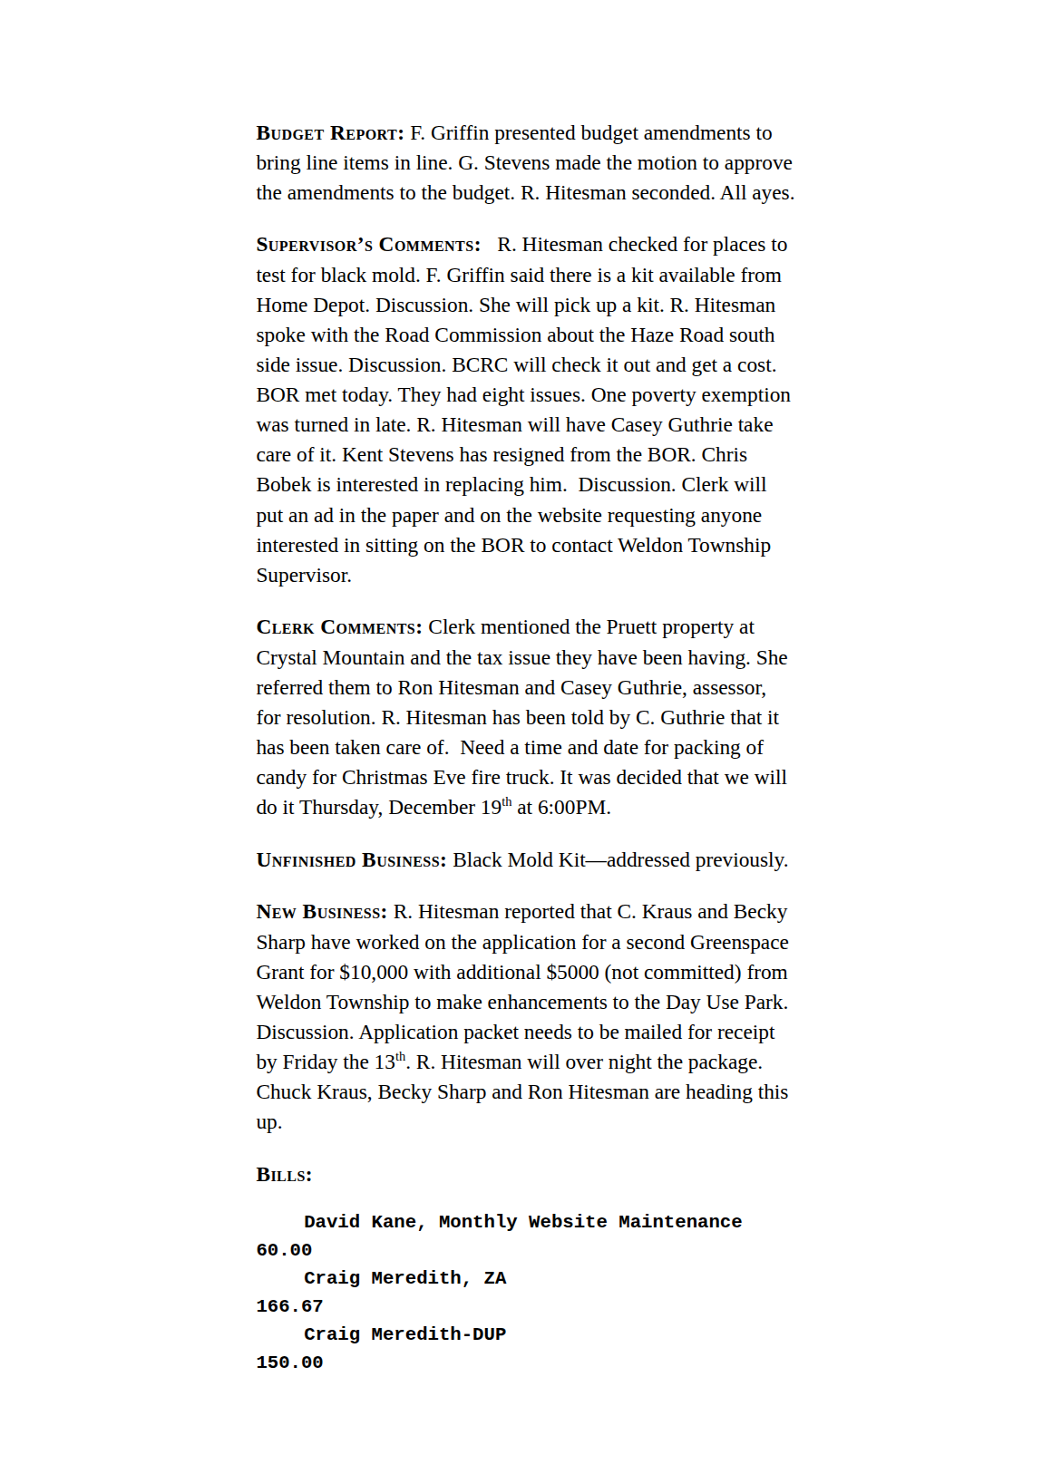Budget Report: F. Griffin presented budget amendments to bring line items in line. G. Stevens made the motion to approve the amendments to the budget. R. Hitesman seconded. All ayes.
Supervisor’s Comments: R. Hitesman checked for places to test for black mold. F. Griffin said there is a kit available from Home Depot. Discussion. She will pick up a kit. R. Hitesman spoke with the Road Commission about the Haze Road south side issue. Discussion. BCRC will check it out and get a cost. BOR met today. They had eight issues. One poverty exemption was turned in late. R. Hitesman will have Casey Guthrie take care of it. Kent Stevens has resigned from the BOR. Chris Bobek is interested in replacing him. Discussion. Clerk will put an ad in the paper and on the website requesting anyone interested in sitting on the BOR to contact Weldon Township Supervisor.
Clerk Comments: Clerk mentioned the Pruett property at Crystal Mountain and the tax issue they have been having. She referred them to Ron Hitesman and Casey Guthrie, assessor, for resolution. R. Hitesman has been told by C. Guthrie that it has been taken care of. Need a time and date for packing of candy for Christmas Eve fire truck. It was decided that we will do it Thursday, December 19th at 6:00PM.
Unfinished Business: Black Mold Kit—addressed previously.
New Business: R. Hitesman reported that C. Kraus and Becky Sharp have worked on the application for a second Greenspace Grant for $10,000 with additional $5000 (not committed) from Weldon Township to make enhancements to the Day Use Park. Discussion. Application packet needs to be mailed for receipt by Friday the 13th. R. Hitesman will over night the package. Chuck Kraus, Becky Sharp and Ron Hitesman are heading this up.
Bills:
David Kane, Monthly Website Maintenance 60.00 Craig Meredith, ZA 166.67 Craig Meredith-DUP 150.00